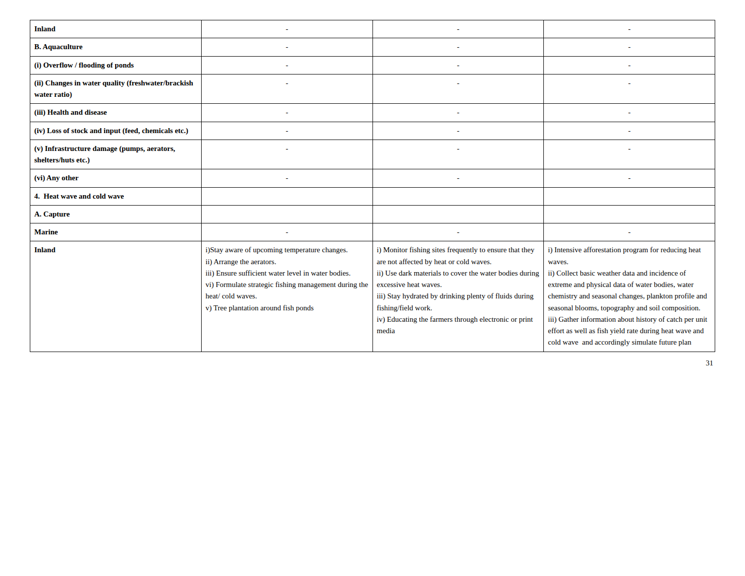| Inland | - | - | - |
| B. Aquaculture | - | - | - |
| (i) Overflow / flooding of ponds | - | - | - |
| (ii) Changes in water quality (freshwater/brackish water ratio) | - | - | - |
| (iii) Health and disease | - | - | - |
| (iv) Loss of stock and input (feed, chemicals etc.) | - | - | - |
| (v) Infrastructure damage (pumps, aerators, shelters/huts etc.) | - | - | - |
| (vi) Any other | - | - | - |
| 4. Heat wave and cold wave | | | |
| A. Capture | | | |
| Marine | - | - | - |
| Inland | i)Stay aware of upcoming temperature changes. ii) Arrange the aerators. iii) Ensure sufficient water level in water bodies. vi) Formulate strategic fishing management during the heat/ cold waves. v) Tree plantation around fish ponds | i) Monitor fishing sites frequently to ensure that they are not affected by heat or cold waves. ii) Use dark materials to cover the water bodies during excessive heat waves. iii) Stay hydrated by drinking plenty of fluids during fishing/field work. iv) Educating the farmers through electronic or print media | i) Intensive afforestation program for reducing heat waves. ii) Collect basic weather data and incidence of extreme and physical data of water bodies, water chemistry and seasonal changes, plankton profile and seasonal blooms, topography and soil composition. iii) Gather information about history of catch per unit effort as well as fish yield rate during heat wave and cold wave and accordingly simulate future plan |
31